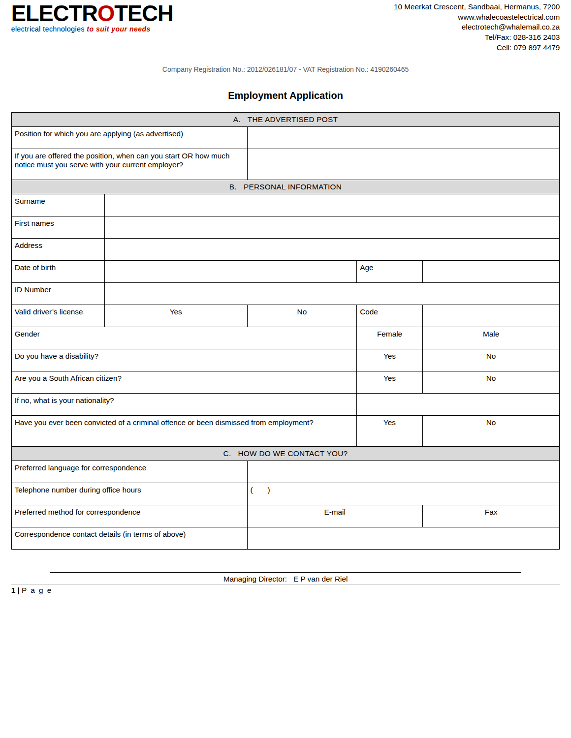ELECTROTECH
electrical technologies to suit your needs
10 Meerkat Crescent, Sandbaai, Hermanus, 7200
www.whalecoastelectrical.com
electrotech@whalemail.co.za
Tel/Fax: 028-316 2403
Cell: 079 897 4479
Company Registration No.: 2012/026181/07 - VAT Registration No.: 4190260465
Employment Application
| A. THE ADVERTISED POST |
| Position for which you are applying (as advertised) | |
| If you are offered the position, when can you start OR how much notice must you serve with your current employer? | |
| B. PERSONAL INFORMATION |
| Surname | |
| First names | |
| Address | |
| Date of birth | | Age | |
| ID Number | |
| Valid driver’s license | Yes | No | Code | |
| Gender | Female | Male |
| Do you have a disability? | Yes | No |
| Are you a South African citizen? | Yes | No |
| If no, what is your nationality? | |
| Have you ever been convicted of a criminal offence or been dismissed from employment? | Yes | No |
| C. HOW DO WE CONTACT YOU? |
| Preferred language for correspondence | |
| Telephone number during office hours | ( ) |
| Preferred method for correspondence | E-mail | Fax |
| Correspondence contact details (in terms of above) | |
Managing Director: E P van der Riel
1 | P a g e